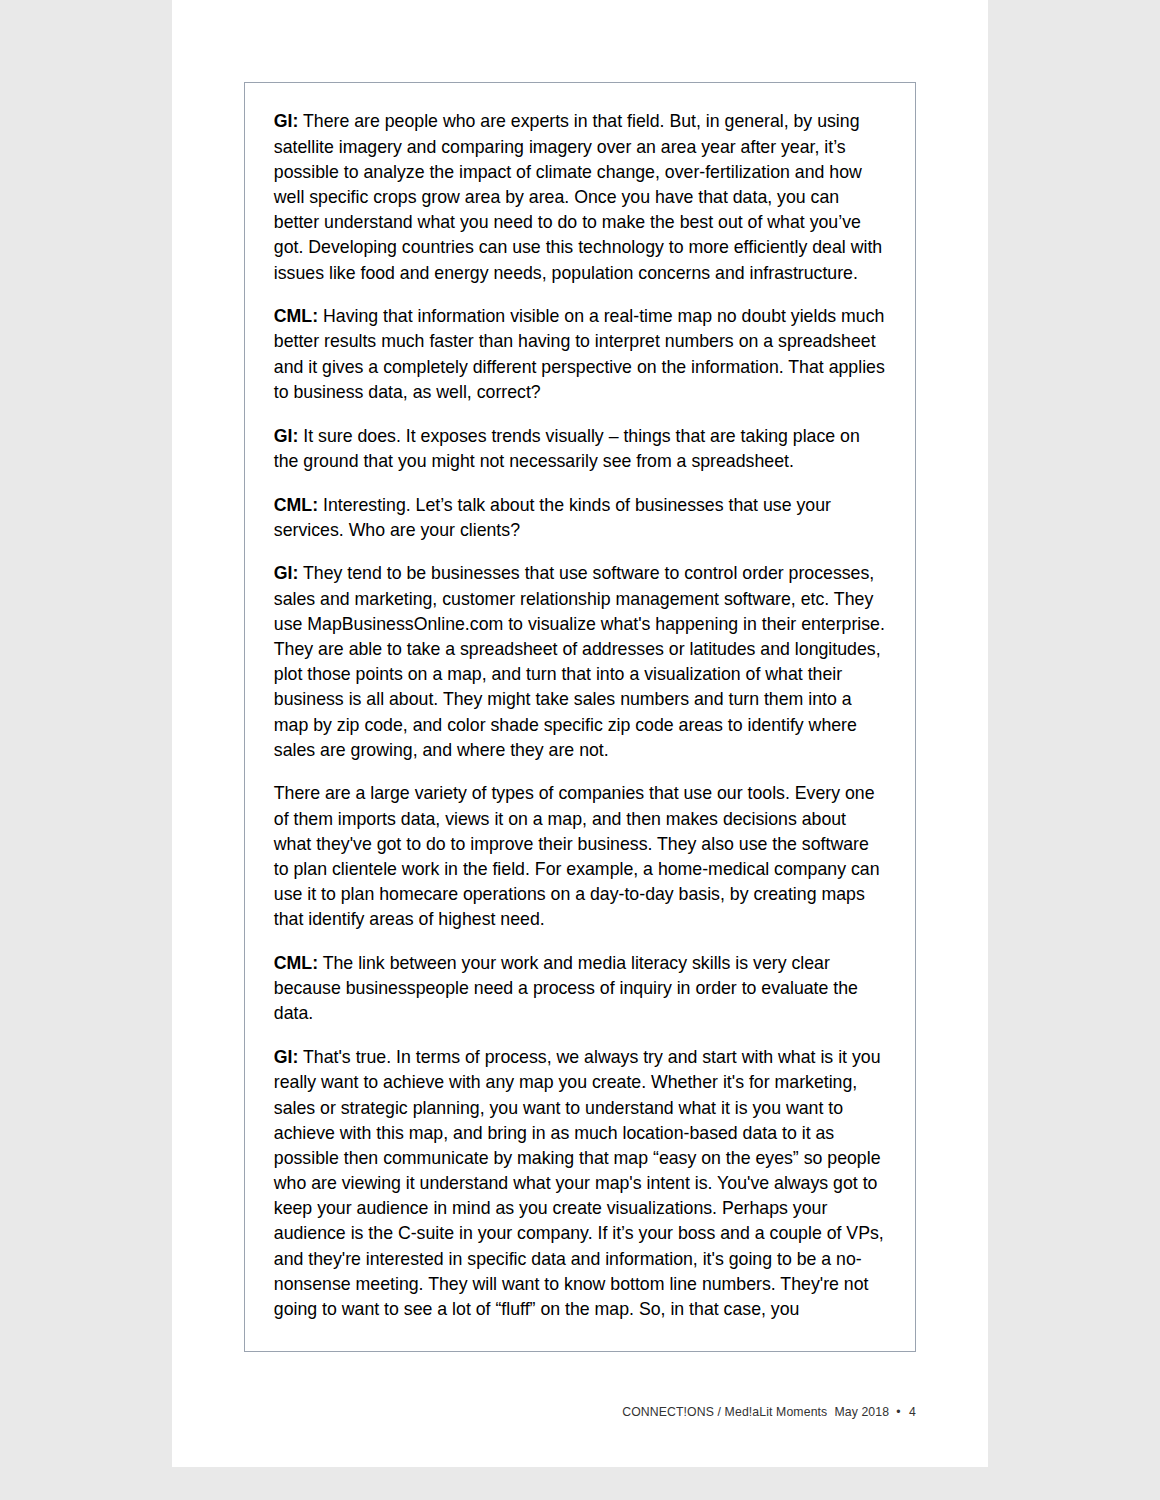GI: There are people who are experts in that field. But, in general, by using satellite imagery and comparing imagery over an area year after year, it’s possible to analyze the impact of climate change, over-fertilization and how well specific crops grow area by area. Once you have that data, you can better understand what you need to do to make the best out of what you’ve got. Developing countries can use this technology to more efficiently deal with issues like food and energy needs, population concerns and infrastructure.
CML: Having that information visible on a real-time map no doubt yields much better results much faster than having to interpret numbers on a spreadsheet and it gives a completely different perspective on the information. That applies to business data, as well, correct?
GI: It sure does. It exposes trends visually – things that are taking place on the ground that you might not necessarily see from a spreadsheet.
CML: Interesting. Let’s talk about the kinds of businesses that use your services. Who are your clients?
GI: They tend to be businesses that use software to control order processes, sales and marketing, customer relationship management software, etc. They use MapBusinessOnline.com to visualize what's happening in their enterprise. They are able to take a spreadsheet of addresses or latitudes and longitudes, plot those points on a map, and turn that into a visualization of what their business is all about. They might take sales numbers and turn them into a map by zip code, and color shade specific zip code areas to identify where sales are growing, and where they are not.
There are a large variety of types of companies that use our tools. Every one of them imports data, views it on a map, and then makes decisions about what they've got to do to improve their business. They also use the software to plan clientele work in the field. For example, a home-medical company can use it to plan homecare operations on a day-to-day basis, by creating maps that identify areas of highest need.
CML: The link between your work and media literacy skills is very clear because businesspeople need a process of inquiry in order to evaluate the data.
GI: That's true. In terms of process, we always try and start with what is it you really want to achieve with any map you create. Whether it's for marketing, sales or strategic planning, you want to understand what it is you want to achieve with this map, and bring in as much location-based data to it as possible then communicate by making that map “easy on the eyes” so people who are viewing it understand what your map's intent is. You've always got to keep your audience in mind as you create visualizations. Perhaps your audience is the C-suite in your company. If it’s your boss and a couple of VPs, and they're interested in specific data and information, it's going to be a no-nonsense meeting. They will want to know bottom line numbers. They're not going to want to see a lot of “fluff” on the map. So, in that case, you
CONNECT!ONS / Med!aLit Moments May 2018 • 4